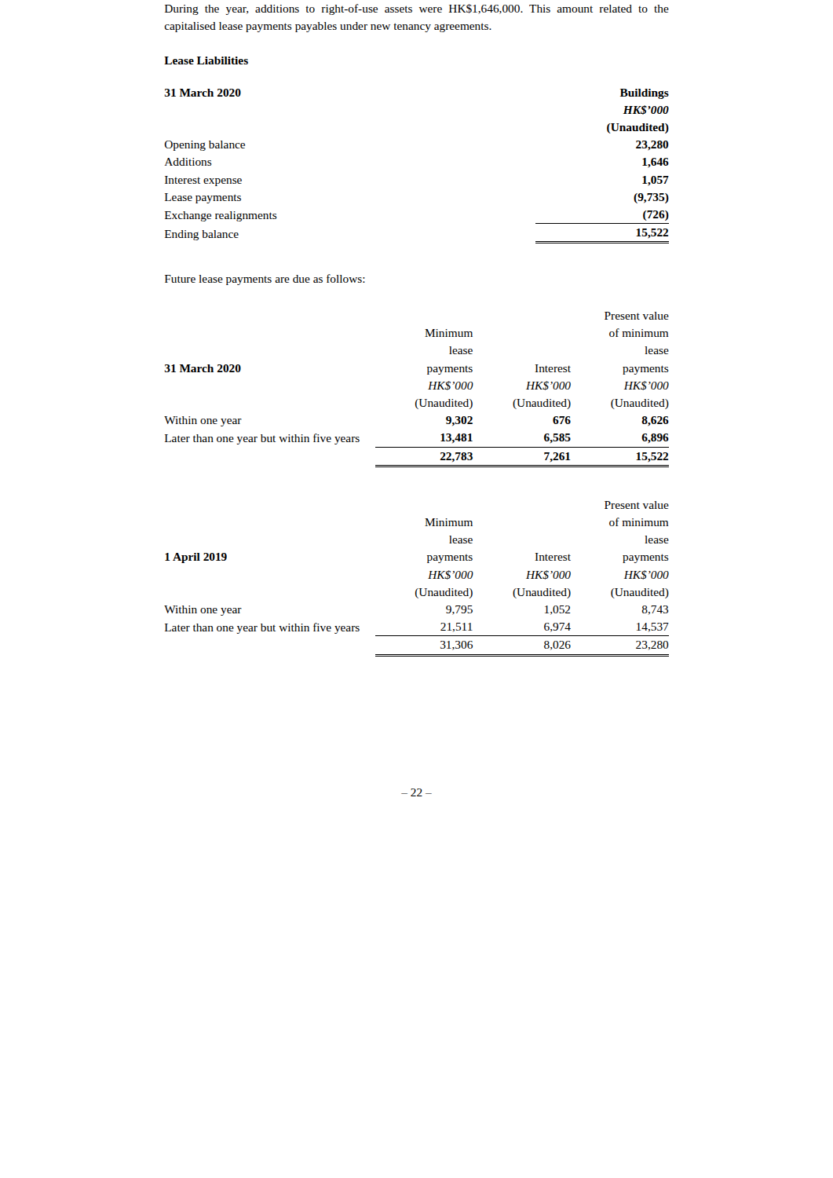During the year, additions to right-of-use assets were HK$1,646,000. This amount related to the capitalised lease payments payables under new tenancy agreements.
Lease Liabilities
| 31 March 2020 | Buildings |
| | HK$’000 |
| | (Unaudited) |
| Opening balance | 23,280 |
| Additions | 1,646 |
| Interest expense | 1,057 |
| Lease payments | (9,735) |
| Exchange realignments | (726) |
| Ending balance | 15,522 |
Future lease payments are due as follows:
| | | | Present value |
| | Minimum | | of minimum |
| | lease | | lease |
| 31 March 2020 | payments | Interest | payments |
| | HK$’000 | HK$’000 | HK$’000 |
| | (Unaudited) | (Unaudited) | (Unaudited) |
| Within one year | 9,302 | 676 | 8,626 |
| Later than one year but within five years | 13,481 | 6,585 | 6,896 |
| | 22,783 | 7,261 | 15,522 |
| | | | Present value |
| | Minimum | | of minimum |
| | lease | | lease |
| 1 April 2019 | payments | Interest | payments |
| | HK$’000 | HK$’000 | HK$’000 |
| | (Unaudited) | (Unaudited) | (Unaudited) |
| Within one year | 9,795 | 1,052 | 8,743 |
| Later than one year but within five years | 21,511 | 6,974 | 14,537 |
| | 31,306 | 8,026 | 23,280 |
– 22 –